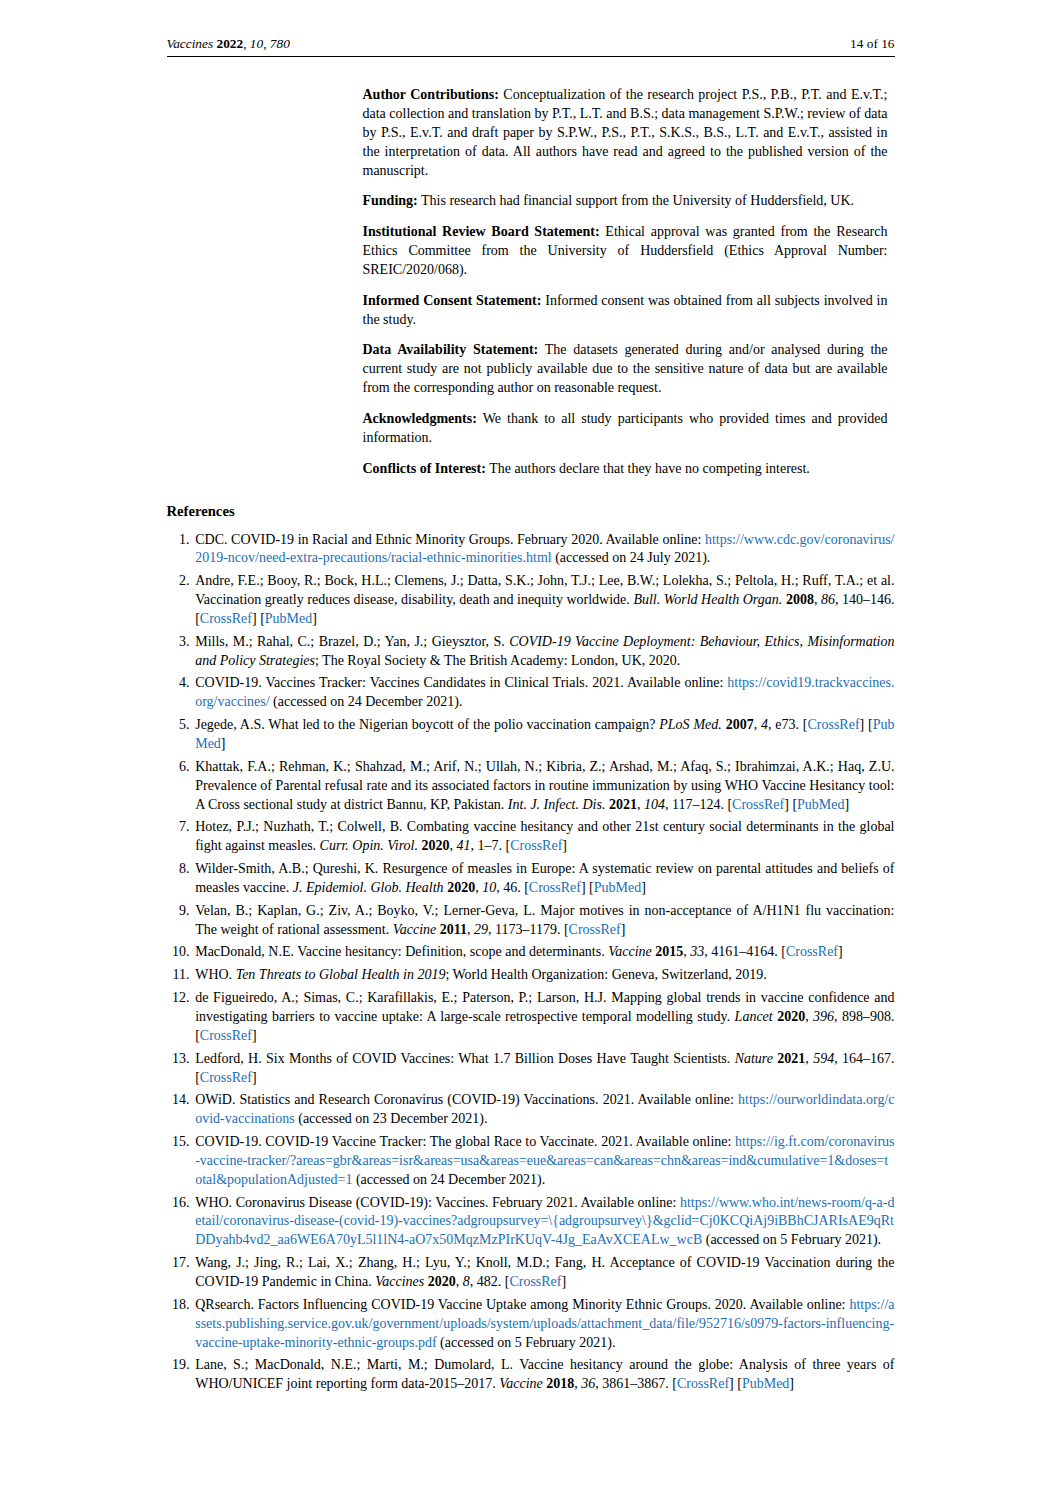Vaccines 2022, 10, 780
14 of 16
Author Contributions: Conceptualization of the research project P.S., P.B., P.T. and E.v.T.; data collection and translation by P.T., L.T. and B.S.; data management S.P.W.; review of data by P.S., E.v.T. and draft paper by S.P.W., P.S., P.T., S.K.S., B.S., L.T. and E.v.T., assisted in the interpretation of data. All authors have read and agreed to the published version of the manuscript.
Funding: This research had financial support from the University of Huddersfield, UK.
Institutional Review Board Statement: Ethical approval was granted from the Research Ethics Committee from the University of Huddersfield (Ethics Approval Number: SREIC/2020/068).
Informed Consent Statement: Informed consent was obtained from all subjects involved in the study.
Data Availability Statement: The datasets generated during and/or analysed during the current study are not publicly available due to the sensitive nature of data but are available from the corresponding author on reasonable request.
Acknowledgments: We thank to all study participants who provided times and provided information.
Conflicts of Interest: The authors declare that they have no competing interest.
References
CDC. COVID-19 in Racial and Ethnic Minority Groups. February 2020. Available online: https://www.cdc.gov/coronavirus/2019-ncov/need-extra-precautions/racial-ethnic-minorities.html (accessed on 24 July 2021).
Andre, F.E.; Booy, R.; Bock, H.L.; Clemens, J.; Datta, S.K.; John, T.J.; Lee, B.W.; Lolekha, S.; Peltola, H.; Ruff, T.A.; et al. Vaccination greatly reduces disease, disability, death and inequity worldwide. Bull. World Health Organ. 2008, 86, 140–146. [CrossRef] [PubMed]
Mills, M.; Rahal, C.; Brazel, D.; Yan, J.; Gieysztor, S. COVID-19 Vaccine Deployment: Behaviour, Ethics, Misinformation and Policy Strategies; The Royal Society & The British Academy: London, UK, 2020.
COVID-19. Vaccines Tracker: Vaccines Candidates in Clinical Trials. 2021. Available online: https://covid19.trackvaccines.org/vaccines/ (accessed on 24 December 2021).
Jegede, A.S. What led to the Nigerian boycott of the polio vaccination campaign? PLoS Med. 2007, 4, e73. [CrossRef] [PubMed]
Khattak, F.A.; Rehman, K.; Shahzad, M.; Arif, N.; Ullah, N.; Kibria, Z.; Arshad, M.; Afaq, S.; Ibrahimzai, A.K.; Haq, Z.U. Prevalence of Parental refusal rate and its associated factors in routine immunization by using WHO Vaccine Hesitancy tool: A Cross sectional study at district Bannu, KP, Pakistan. Int. J. Infect. Dis. 2021, 104, 117–124. [CrossRef] [PubMed]
Hotez, P.J.; Nuzhath, T.; Colwell, B. Combating vaccine hesitancy and other 21st century social determinants in the global fight against measles. Curr. Opin. Virol. 2020, 41, 1–7. [CrossRef]
Wilder-Smith, A.B.; Qureshi, K. Resurgence of measles in Europe: A systematic review on parental attitudes and beliefs of measles vaccine. J. Epidemiol. Glob. Health 2020, 10, 46. [CrossRef] [PubMed]
Velan, B.; Kaplan, G.; Ziv, A.; Boyko, V.; Lerner-Geva, L. Major motives in non-acceptance of A/H1N1 flu vaccination: The weight of rational assessment. Vaccine 2011, 29, 1173–1179. [CrossRef]
MacDonald, N.E. Vaccine hesitancy: Definition, scope and determinants. Vaccine 2015, 33, 4161–4164. [CrossRef]
WHO. Ten Threats to Global Health in 2019; World Health Organization: Geneva, Switzerland, 2019.
de Figueiredo, A.; Simas, C.; Karafillakis, E.; Paterson, P.; Larson, H.J. Mapping global trends in vaccine confidence and investigating barriers to vaccine uptake: A large-scale retrospective temporal modelling study. Lancet 2020, 396, 898–908. [CrossRef]
Ledford, H. Six Months of COVID Vaccines: What 1.7 Billion Doses Have Taught Scientists. Nature 2021, 594, 164–167. [CrossRef]
OWiD. Statistics and Research Coronavirus (COVID-19) Vaccinations. 2021. Available online: https://ourworldindata.org/covid-vaccinations (accessed on 23 December 2021).
COVID-19. COVID-19 Vaccine Tracker: The global Race to Vaccinate. 2021. Available online: https://ig.ft.com/coronavirus-vaccine-tracker/?areas=gbr&areas=isr&areas=usa&areas=eue&areas=can&areas=chn&areas=ind&cumulative=1&doses=total&populationAdjusted=1 (accessed on 24 December 2021).
WHO. Coronavirus Disease (COVID-19): Vaccines. February 2021. Available online: https://www.who.int/news-room/q-a-detail/coronavirus-disease-(covid-19)-vaccines?adgroupsurvey=\{adgroupsurvey\}&gclid=Cj0KCQiAj9iBBhCJARIsAE9qRtDDyahb4vd2_aa6WE6A70yL5l1lN4-aO7x50MqzMzPIrKUqV-4Jg_EaAvXCEALw_wcB (accessed on 5 February 2021).
Wang, J.; Jing, R.; Lai, X.; Zhang, H.; Lyu, Y.; Knoll, M.D.; Fang, H. Acceptance of COVID-19 Vaccination during the COVID-19 Pandemic in China. Vaccines 2020, 8, 482. [CrossRef]
QRsearch. Factors Influencing COVID-19 Vaccine Uptake among Minority Ethnic Groups. 2020. Available online: https://assets.publishing.service.gov.uk/government/uploads/system/uploads/attachment_data/file/952716/s0979-factors-influencing-vaccine-uptake-minority-ethnic-groups.pdf (accessed on 5 February 2021).
Lane, S.; MacDonald, N.E.; Marti, M.; Dumolard, L. Vaccine hesitancy around the globe: Analysis of three years of WHO/UNICEF joint reporting form data-2015–2017. Vaccine 2018, 36, 3861–3867. [CrossRef] [PubMed]